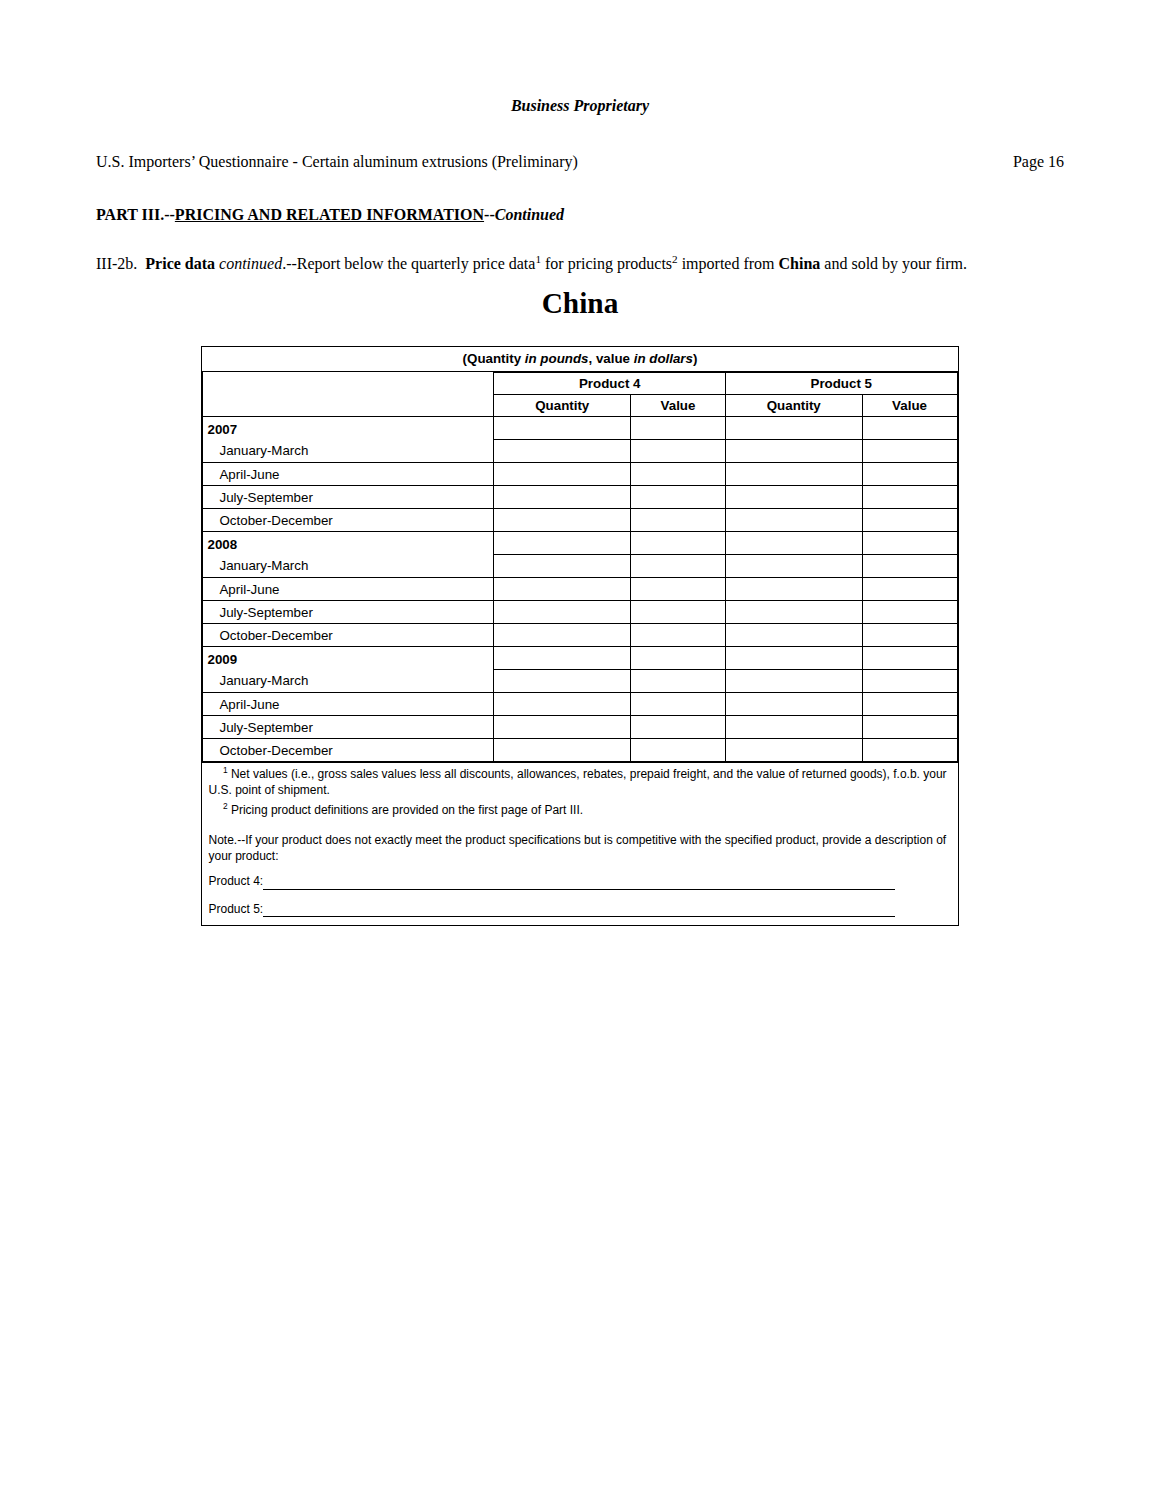Business Proprietary
U.S. Importers’ Questionnaire - Certain aluminum extrusions (Preliminary) Page 16
PART III.--PRICING AND RELATED INFORMATION--Continued
III-2b. Price data continued.--Report below the quarterly price data1 for pricing products2 imported from China and sold by your firm.
China
(Quantity in pounds , value in dollars )
| | Product 4 | Product 5 |
| --- | --- | --- |
| Quantity | Value | Quantity | Value |
| 2007 | | | | |
| January-March | | | | |
| April-June | | | | |
| July-September | | | | |
| October-December | | | | |
| 2008 | | | | |
| January-March | | | | |
| April-June | | | | |
| July-September | | | | |
| October-December | | | | |
| 2009 | | | | |
| January-March | | | | |
| April-June | | | | |
| July-September | | | | |
| October-December | | | | |
1 Net values (i.e., gross sales values less all discounts, allowances, rebates, prepaid freight, and the value of returned goods), f.o.b. your U.S. point of shipment.
2 Pricing product definitions are provided on the first page of Part III.
Note.--If your product does not exactly meet the product specifications but is competitive with the specified product, provide a description of your product:
Product 4:
Product 5: